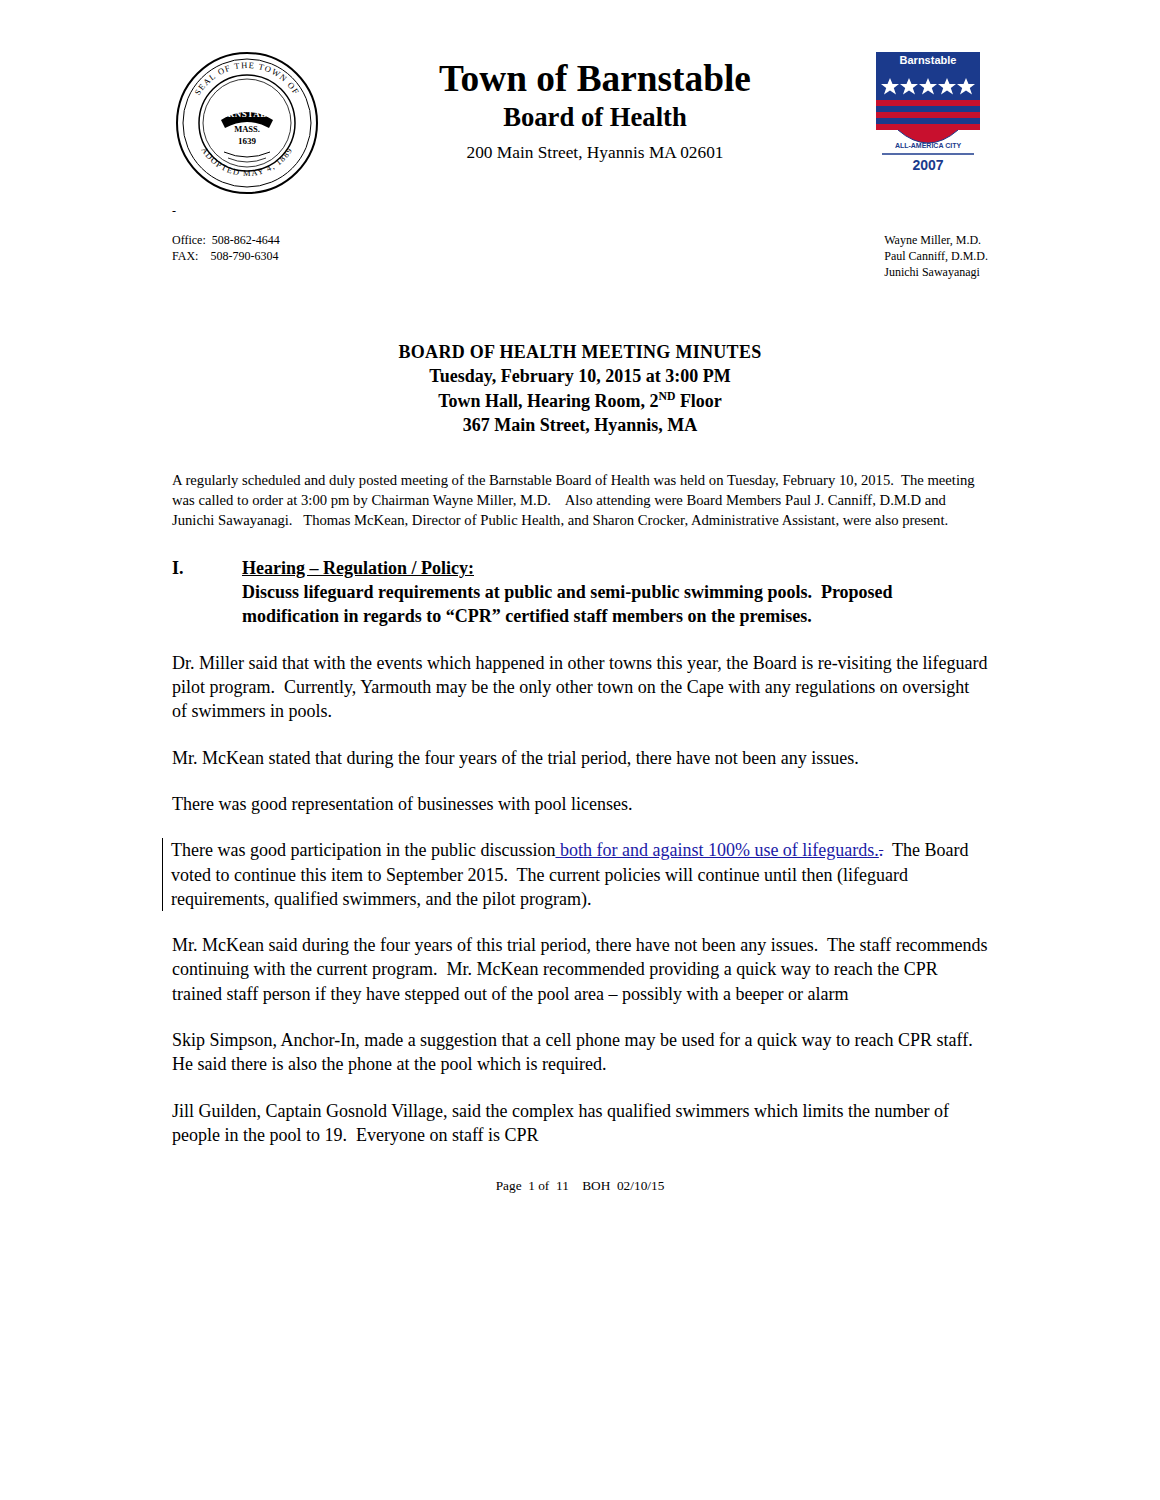SEAL OF THE TOWN OF ADOPTED MAY 4, 1889 BARNSTABLE MASS. 1639
Town of Barnstable
Board of Health
200 Main Street, Hyannis MA 02601
Barnstable ALL-AMERICA CITY 2007
-
Office: 508-862-4644
FAX: 508-790-6304
Wayne Miller, M.D.
Paul Canniff, D.M.D.
Junichi Sawayanagi
BOARD OF HEALTH MEETING MINUTES
Tuesday, February 10, 2015 at 3:00 PM
Town Hall, Hearing Room, 2ND Floor
367 Main Street, Hyannis, MA
A regularly scheduled and duly posted meeting of the Barnstable Board of Health was held on Tuesday, February 10, 2015. The meeting was called to order at 3:00 pm by Chairman Wayne Miller, M.D. Also attending were Board Members Paul J. Canniff, D.M.D and Junichi Sawayanagi. Thomas McKean, Director of Public Health, and Sharon Crocker, Administrative Assistant, were also present.
I.
Hearing – Regulation / Policy:
Discuss lifeguard requirements at public and semi-public swimming pools. Proposed modification in regards to “CPR” certified staff members on the premises.
Dr. Miller said that with the events which happened in other towns this year, the Board is re-visiting the lifeguard pilot program. Currently, Yarmouth may be the only other town on the Cape with any regulations on oversight of swimmers in pools.
Mr. McKean stated that during the four years of the trial period, there have not been any issues.
There was good representation of businesses with pool licenses.
There was good participation in the public discussion both for and against 100% use of lifeguards.. The Board voted to continue this item to September 2015. The current policies will continue until then (lifeguard requirements, qualified swimmers, and the pilot program).
Mr. McKean said during the four years of this trial period, there have not been any issues. The staff recommends continuing with the current program. Mr. McKean recommended providing a quick way to reach the CPR trained staff person if they have stepped out of the pool area – possibly with a beeper or alarm
Skip Simpson, Anchor-In, made a suggestion that a cell phone may be used for a quick way to reach CPR staff. He said there is also the phone at the pool which is required.
Jill Guilden, Captain Gosnold Village, said the complex has qualified swimmers which limits the number of people in the pool to 19. Everyone on staff is CPR
Page 1 of 11 BOH 02/10/15